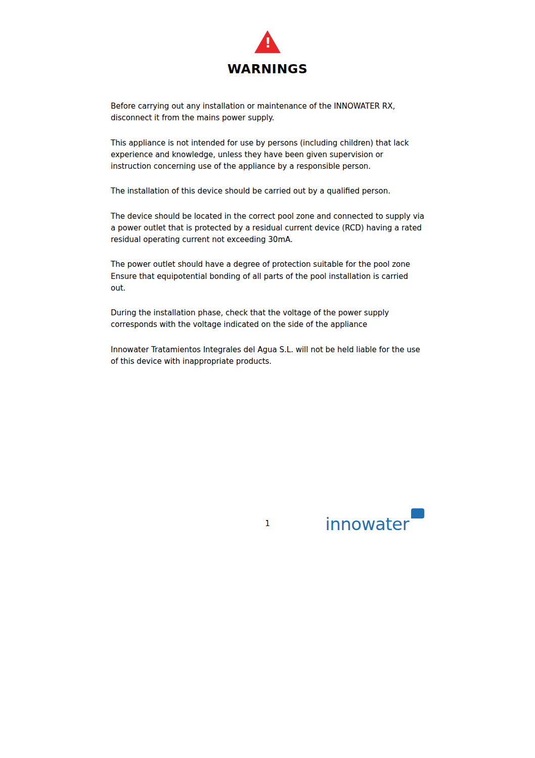WARNINGS
Before carrying out any installation or maintenance of the INNOWATER RX, disconnect it from the mains power supply.
This appliance is not intended for use by persons (including children) that lack experience and knowledge, unless they have been given supervision or instruction concerning use of the appliance by a responsible person.
The installation of this device should be carried out by a qualified person.
The device should be located in the correct pool zone and connected to supply via a power outlet that is protected by a residual current device (RCD) having a rated residual operating current not exceeding 30mA.
The power outlet should have a degree of protection suitable for the pool zone Ensure that equipotential bonding of all parts of the pool installation is carried out.
During the installation phase, check that the voltage of the power supply corresponds with the voltage indicated on the side of the appliance
Innowater Tratamientos Integrales del Agua S.L. will not be held liable for the use of this device with inappropriate products.
1
innowater